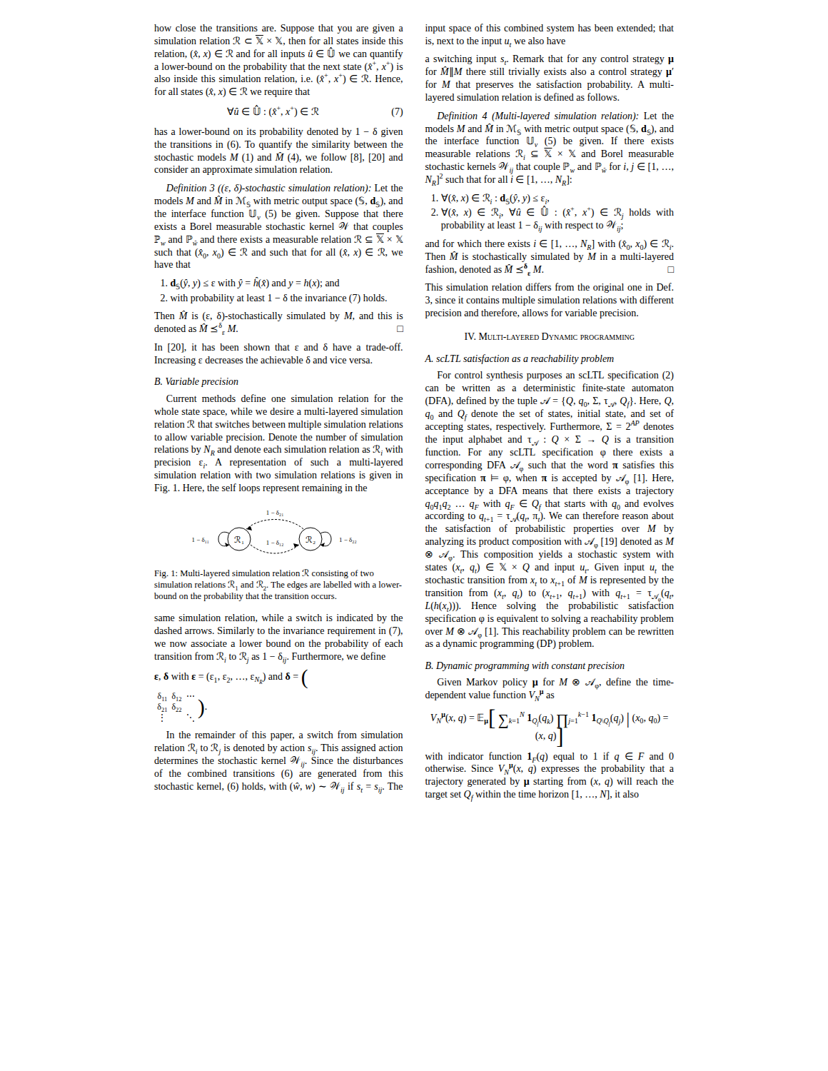how close the transitions are. Suppose that you are given a simulation relation ℛ ⊂ 𝕏 × 𝕏, then for all states inside this relation, (x̂, x) ∈ ℛ and for all inputs û ∈ 𝕌̂ we can quantify a lower-bound on the probability that the next state (x̂+, x+) is also inside this simulation relation, i.e. (x̂+, x+) ∈ ℛ. Hence, for all states (x̂, x) ∈ ℛ we require that
(7)∀û ∈ 𝕌̂ : (x̂+, x+) ∈ ℛ
has a lower-bound on its probability denoted by 1 − δ given the transitions in (6). To quantify the similarity between the stochastic models M (1) and M̂ (4), we follow [8], [20] and consider an approximate simulation relation.
Definition 3 ((ε, δ)-stochastic simulation relation): Let the models M and M̂ in ℳ𝕊 with metric output space (𝕊, d𝕊), and the interface function 𝕌v (5) be given. Suppose that there exists a Borel measurable stochastic kernel 𝒲 that couples ℙw and ℙŵ and there exists a measurable relation ℛ ⊆ 𝕏 × 𝕏 such that (x̂0, x0) ∈ ℛ and such that for all (x̂, x) ∈ ℛ, we have that
d𝕊(ŷ, y) ≤ ε with ŷ = ĥ(x̂) and y = h(x); and
with probability at least 1 − δ the invariance (7) holds.
Then M̂ is (ε, δ)-stochastically simulated by M, and this is denoted as M̂ ⪯δε M. □
In [20], it has been shown that ε and δ have a trade-off. Increasing ε decreases the achievable δ and vice versa.
B. Variable precision
Current methods define one simulation relation for the whole state space, while we desire a multi-layered simulation relation ℛ that switches between multiple simulation relations to allow variable precision. Denote the number of simulation relations by NR and denote each simulation relation as ℛi with precision εi. A representation of such a multi-layered simulation relation with two simulation relations is given in Fig. 1. Here, the self loops represent remaining in the
ℛ₁ ℛ₂ 1 − δ₁₁ 1 − δ₂₂ 1 − δ₂₁ 1 − δ₁₂
Fig. 1: Multi-layered simulation relation ℛ consisting of two simulation relations ℛ1 and ℛ2. The edges are labelled with a lower-bound on the probability that the transition occurs.
same simulation relation, while a switch is indicated by the dashed arrows. Similarly to the invariance requirement in (7), we now associate a lower bound on the probability of each transition from ℛi to ℛj as 1 − δij. Furthermore, we define
ε, δ with ε = (ε1, ε2, …, εNR) and δ = (
| δ 11 | δ 12 | ⋯ |
| δ 21 | δ 22 | |
| ⋮ | | ⋱ |
).
In the remainder of this paper, a switch from simulation relation ℛi to ℛj is denoted by action sij. This assigned action determines the stochastic kernel 𝒲ij. Since the disturbances of the combined transitions (6) are generated from this stochastic kernel, (6) holds, with (ŵ, w) ∼ 𝒲ij if st = sij. The input space of this combined system has been extended; that is, next to the input ut we also have
a switching input st. Remark that for any control strategy μ for M̂∥M there still trivially exists also a control strategy μ′ for M that preserves the satisfaction probability. A multi-layered simulation relation is defined as follows.
Definition 4 (Multi-layered simulation relation): Let the models M and M̂ in ℳ𝕊 with metric output space (𝕊, d𝕊), and the interface function 𝕌v (5) be given. If there exists measurable relations ℛi ⊆ 𝕏 × 𝕏 and Borel measurable stochastic kernels 𝒲ij that couple ℙw and ℙŵ for i, j ∈ [1, …, NR]2 such that for all i ∈ [1, …, NR]:
∀(x̂, x) ∈ ℛi : d𝕊(ŷ, y) ≤ εi,
∀(x̂, x) ∈ ℛi, ∀û ∈ 𝕌̂ : (x̂+, x+) ∈ ℛj holds with probability at least 1 − δij with respect to 𝒲ij;
and for which there exists i ∈ [1, …, NR] with (x̂0, x0) ∈ ℛi. Then M̂ is stochastically simulated by M in a multi-layered fashion, denoted as M̂ ⪯δε M. □
This simulation relation differs from the original one in Def. 3, since it contains multiple simulation relations with different precision and therefore, allows for variable precision.
IV. Multi-layered Dynamic programming
A. scLTL satisfaction as a reachability problem
For control synthesis purposes an scLTL specification (2) can be written as a deterministic finite-state automaton (DFA), defined by the tuple 𝒜 = {Q, q0, Σ, τ𝒜, Qf}. Here, Q, q0 and Qf denote the set of states, initial state, and set of accepting states, respectively. Furthermore, Σ = 2AP denotes the input alphabet and τ𝒜 : Q × Σ → Q is a transition function. For any scLTL specification φ there exists a corresponding DFA 𝒜φ such that the word π satisfies this specification π ⊨ φ, when π is accepted by 𝒜φ [1]. Here, acceptance by a DFA means that there exists a trajectory q0q1q2 … qF with qF ∈ Qf that starts with q0 and evolves according to qt+1 = τ𝒜(qt, πt). We can therefore reason about the satisfaction of probabilistic properties over M by analyzing its product composition with 𝒜φ [19] denoted as M ⊗ 𝒜φ. This composition yields a stochastic system with states (xt, qt) ∈ 𝕏 × Q and input ut. Given input ut the stochastic transition from xt to xt+1 of M is represented by the transition from (xt, qt) to (xt+1, qt+1) with qt+1 = τ𝒜φ(qt, L(h(xt))). Hence solving the probabilistic satisfaction specification φ is equivalent to solving a reachability problem over M ⊗ 𝒜φ [1]. This reachability problem can be rewritten as a dynamic programming (DP) problem.
B. Dynamic programming with constant precision
Given Markov policy μ for M ⊗ 𝒜φ, define the time-dependent value function VNμ as
VNμ(x, q) = 𝔼μ[ ∑k=1N 1Qf(qk) ∏j=1k−1 1Q\Qf(qj) | (x0, q0) = (x, q)]
with indicator function 1F(q) equal to 1 if q ∈ F and 0 otherwise. Since VNμ(x, q) expresses the probability that a trajectory generated by μ starting from (x, q) will reach the target set Qf within the time horizon [1, …, N], it also